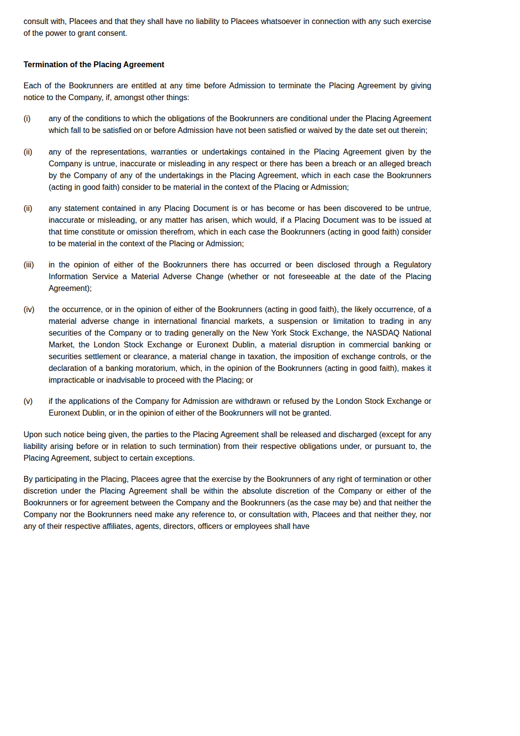consult with, Placees and that they shall have no liability to Placees whatsoever in connection with any such exercise of the power to grant consent.
Termination of the Placing Agreement
Each of the Bookrunners are entitled at any time before Admission to terminate the Placing Agreement by giving notice to the Company, if, amongst other things:
(i)
any of the conditions to which the obligations of the Bookrunners are conditional under the Placing Agreement which fall to be satisfied on or before Admission have not been satisfied or waived by the date set out therein;
(ii)
any of the representations, warranties or undertakings contained in the Placing Agreement given by the Company is untrue, inaccurate or misleading in any respect or there has been a breach or an alleged breach by the Company of any of the undertakings in the Placing Agreement, which in each case the Bookrunners (acting in good faith) consider to be material in the context of the Placing or Admission;
(ii)
any statement contained in any Placing Document is or has become or has been discovered to be untrue, inaccurate or misleading, or any matter has arisen, which would, if a Placing Document was to be issued at that time constitute or omission therefrom, which in each case the Bookrunners (acting in good faith) consider to be material in the context of the Placing or Admission;
(iii)
in the opinion of either of the Bookrunners there has occurred or been disclosed through a Regulatory Information Service a Material Adverse Change (whether or not foreseeable at the date of the Placing Agreement);
(iv)
the occurrence, or in the opinion of either of the Bookrunners (acting in good faith), the likely occurrence, of a material adverse change in international financial markets, a suspension or limitation to trading in any securities of the Company or to trading generally on the New York Stock Exchange, the NASDAQ National Market, the London Stock Exchange or Euronext Dublin, a material disruption in commercial banking or securities settlement or clearance, a material change in taxation, the imposition of exchange controls, or the declaration of a banking moratorium, which, in the opinion of the Bookrunners (acting in good faith), makes it impracticable or inadvisable to proceed with the Placing; or
(v)
if the applications of the Company for Admission are withdrawn or refused by the London Stock Exchange or Euronext Dublin, or in the opinion of either of the Bookrunners will not be granted.
Upon such notice being given, the parties to the Placing Agreement shall be released and discharged (except for any liability arising before or in relation to such termination) from their respective obligations under, or pursuant to, the Placing Agreement, subject to certain exceptions.
By participating in the Placing, Placees agree that the exercise by the Bookrunners of any right of termination or other discretion under the Placing Agreement shall be within the absolute discretion of the Company or either of the Bookrunners or for agreement between the Company and the Bookrunners (as the case may be) and that neither the Company nor the Bookrunners need make any reference to, or consultation with, Placees and that neither they, nor any of their respective affiliates, agents, directors, officers or employees shall have